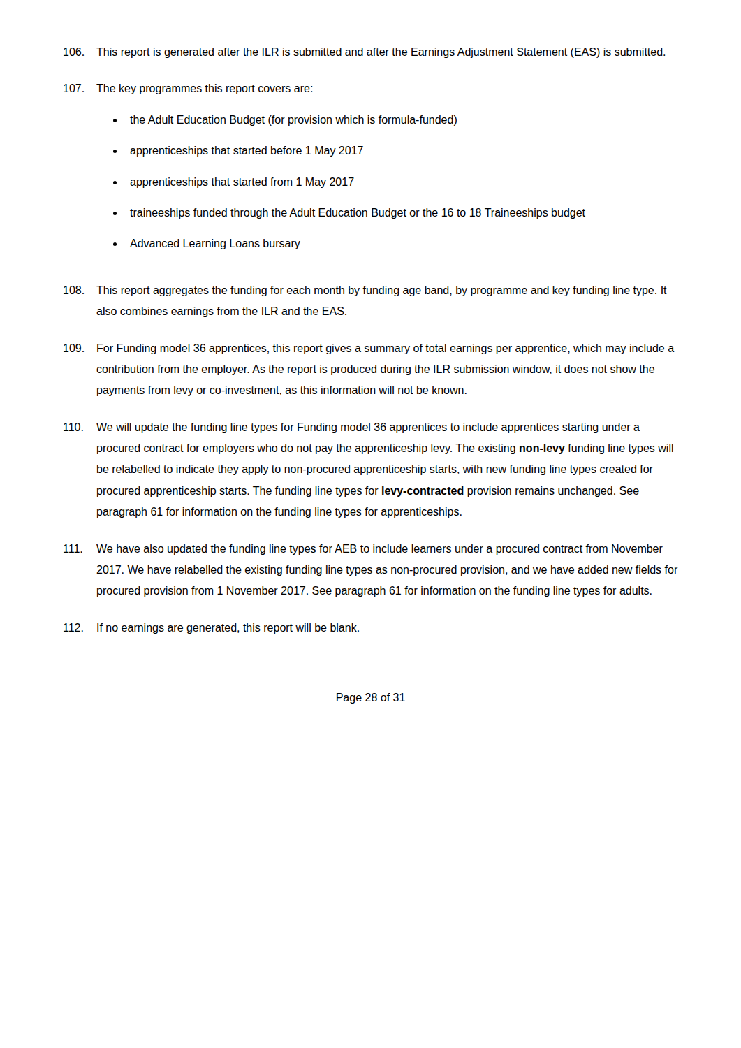106. This report is generated after the ILR is submitted and after the Earnings Adjustment Statement (EAS) is submitted.
107. The key programmes this report covers are:
the Adult Education Budget (for provision which is formula-funded)
apprenticeships that started before 1 May 2017
apprenticeships that started from 1 May 2017
traineeships funded through the Adult Education Budget or the 16 to 18 Traineeships budget
Advanced Learning Loans bursary
108. This report aggregates the funding for each month by funding age band, by programme and key funding line type. It also combines earnings from the ILR and the EAS.
109. For Funding model 36 apprentices, this report gives a summary of total earnings per apprentice, which may include a contribution from the employer. As the report is produced during the ILR submission window, it does not show the payments from levy or co-investment, as this information will not be known.
110. We will update the funding line types for Funding model 36 apprentices to include apprentices starting under a procured contract for employers who do not pay the apprenticeship levy. The existing non-levy funding line types will be relabelled to indicate they apply to non-procured apprenticeship starts, with new funding line types created for procured apprenticeship starts. The funding line types for levy-contracted provision remains unchanged. See paragraph 61 for information on the funding line types for apprenticeships.
111. We have also updated the funding line types for AEB to include learners under a procured contract from November 2017. We have relabelled the existing funding line types as non-procured provision, and we have added new fields for procured provision from 1 November 2017. See paragraph 61 for information on the funding line types for adults.
112. If no earnings are generated, this report will be blank.
Page 28 of 31